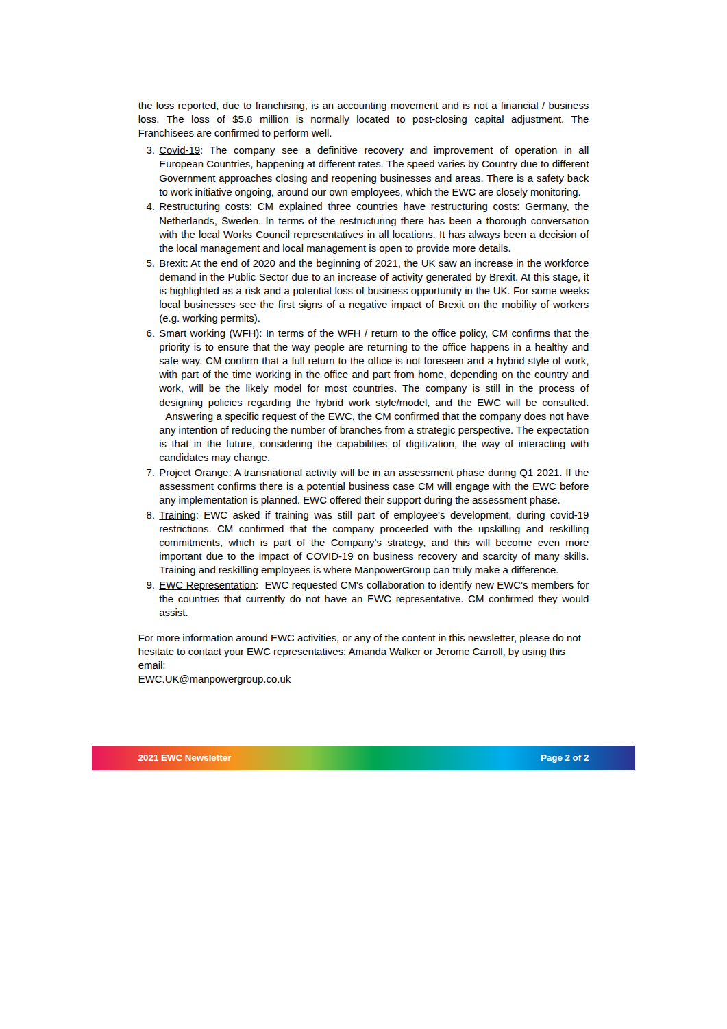the loss reported, due to franchising, is an accounting movement and is not a financial / business loss. The loss of $5.8 million is normally located to post-closing capital adjustment. The Franchisees are confirmed to perform well.
Covid-19: The company see a definitive recovery and improvement of operation in all European Countries, happening at different rates. The speed varies by Country due to different Government approaches closing and reopening businesses and areas. There is a safety back to work initiative ongoing, around our own employees, which the EWC are closely monitoring.
Restructuring costs: CM explained three countries have restructuring costs: Germany, the Netherlands, Sweden. In terms of the restructuring there has been a thorough conversation with the local Works Council representatives in all locations. It has always been a decision of the local management and local management is open to provide more details.
Brexit: At the end of 2020 and the beginning of 2021, the UK saw an increase in the workforce demand in the Public Sector due to an increase of activity generated by Brexit. At this stage, it is highlighted as a risk and a potential loss of business opportunity in the UK. For some weeks local businesses see the first signs of a negative impact of Brexit on the mobility of workers (e.g. working permits).
Smart working (WFH): In terms of the WFH / return to the office policy, CM confirms that the priority is to ensure that the way people are returning to the office happens in a healthy and safe way. CM confirm that a full return to the office is not foreseen and a hybrid style of work, with part of the time working in the office and part from home, depending on the country and work, will be the likely model for most countries. The company is still in the process of designing policies regarding the hybrid work style/model, and the EWC will be consulted. Answering a specific request of the EWC, the CM confirmed that the company does not have any intention of reducing the number of branches from a strategic perspective. The expectation is that in the future, considering the capabilities of digitization, the way of interacting with candidates may change.
Project Orange: A transnational activity will be in an assessment phase during Q1 2021. If the assessment confirms there is a potential business case CM will engage with the EWC before any implementation is planned. EWC offered their support during the assessment phase.
Training: EWC asked if training was still part of employee's development, during covid-19 restrictions. CM confirmed that the company proceeded with the upskilling and reskilling commitments, which is part of the Company's strategy, and this will become even more important due to the impact of COVID-19 on business recovery and scarcity of many skills. Training and reskilling employees is where ManpowerGroup can truly make a difference.
EWC Representation: EWC requested CM's collaboration to identify new EWC's members for the countries that currently do not have an EWC representative. CM confirmed they would assist.
For more information around EWC activities, or any of the content in this newsletter, please do not
hesitate to contact your EWC representatives: Amanda Walker or Jerome Carroll, by using this email:
EWC.UK@manpowergroup.co.uk
2021 EWC Newsletter Page 2 of 2